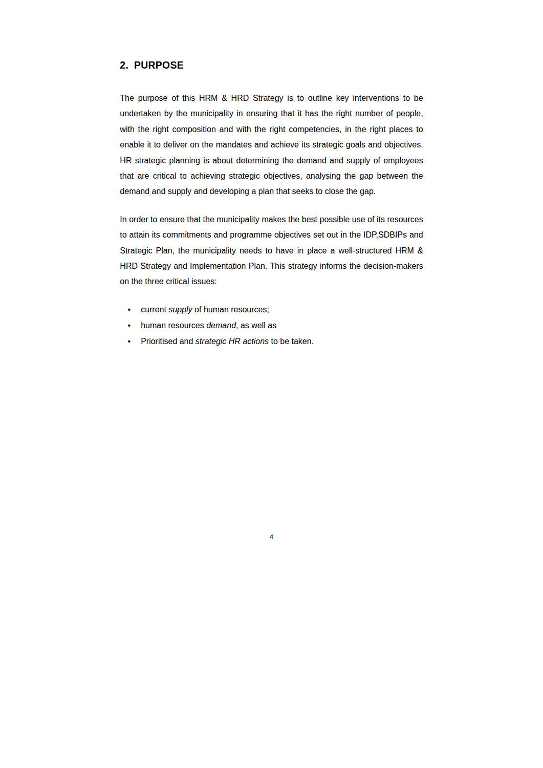2. PURPOSE
The purpose of this HRM & HRD Strategy is to outline key interventions to be undertaken by the municipality in ensuring that it has the right number of people, with the right composition and with the right competencies, in the right places to enable it to deliver on the mandates and achieve its strategic goals and objectives. HR strategic planning is about determining the demand and supply of employees that are critical to achieving strategic objectives, analysing the gap between the demand and supply and developing a plan that seeks to close the gap.
In order to ensure that the municipality makes the best possible use of its resources to attain its commitments and programme objectives set out in the IDP,SDBIPs and Strategic Plan, the municipality needs to have in place a well-structured HRM & HRD Strategy and Implementation Plan. This strategy informs the decision-makers on the three critical issues:
current supply of human resources;
human resources demand, as well as
Prioritised and strategic HR actions to be taken.
4